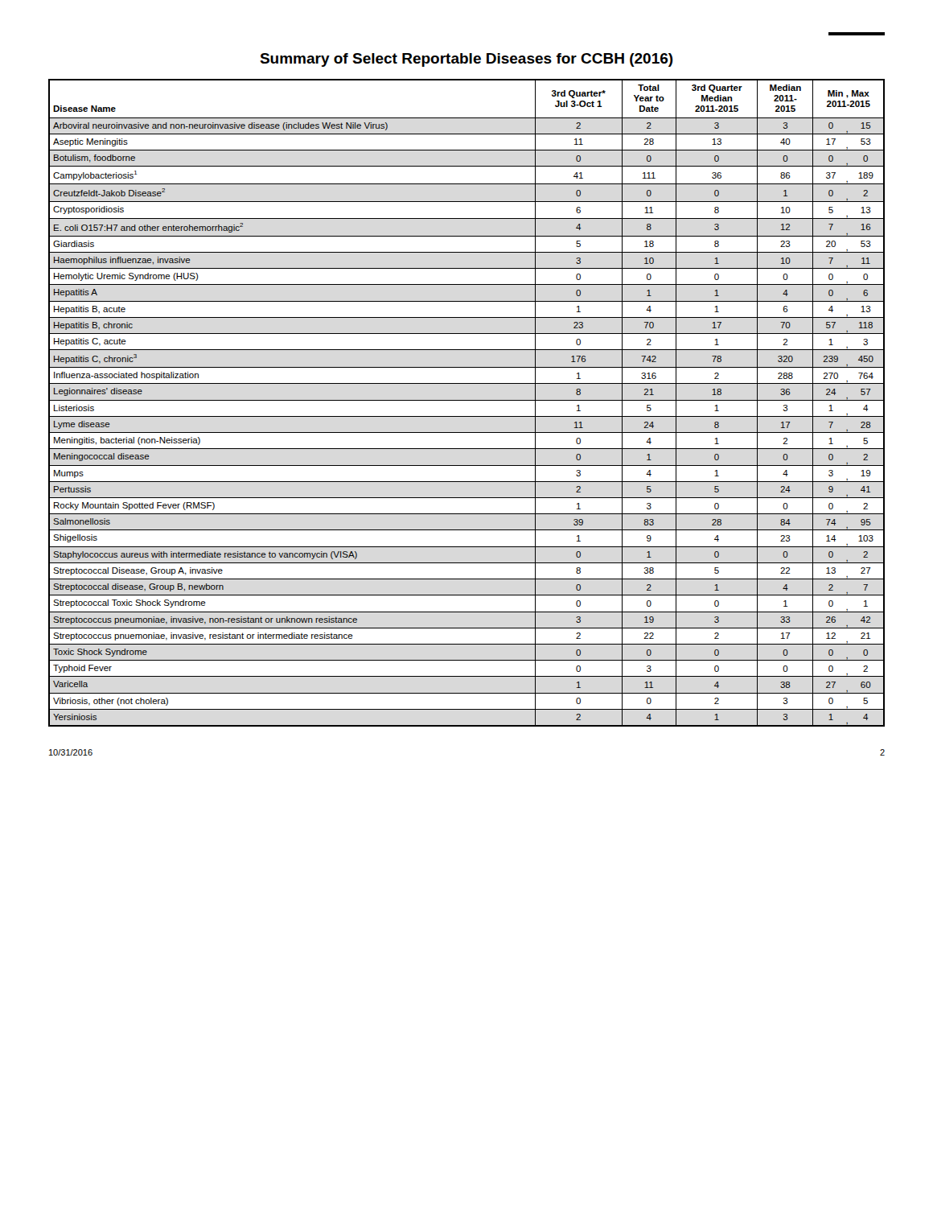Summary of Select Reportable Diseases for CCBH (2016)
| Disease Name | 3rd Quarter* Jul 3-Oct 1 | Total Year to Date | 3rd Quarter Median 2011-2015 | Median 2011- 2015 | Min , Max 2011-2015 |
| --- | --- | --- | --- | --- | --- |
| Arboviral neuroinvasive and non-neuroinvasive disease (includes West Nile Virus) | 2 | 2 | 3 | 3 | 0 | , | 15 |
| Aseptic Meningitis | 11 | 28 | 13 | 40 | 17 | , | 53 |
| Botulism, foodborne | 0 | 0 | 0 | 0 | 0 | , | 0 |
| Campylobacteriosis 1 | 41 | 111 | 36 | 86 | 37 | , | 189 |
| Creutzfeldt-Jakob Disease 2 | 0 | 0 | 0 | 1 | 0 | , | 2 |
| Cryptosporidiosis | 6 | 11 | 8 | 10 | 5 | , | 13 |
| E. coli O157:H7 and other enterohemorrhagic 2 | 4 | 8 | 3 | 12 | 7 | , | 16 |
| Giardiasis | 5 | 18 | 8 | 23 | 20 | , | 53 |
| Haemophilus influenzae, invasive | 3 | 10 | 1 | 10 | 7 | , | 11 |
| Hemolytic Uremic Syndrome (HUS) | 0 | 0 | 0 | 0 | 0 | , | 0 |
| Hepatitis A | 0 | 1 | 1 | 4 | 0 | , | 6 |
| Hepatitis B, acute | 1 | 4 | 1 | 6 | 4 | , | 13 |
| Hepatitis B, chronic | 23 | 70 | 17 | 70 | 57 | , | 118 |
| Hepatitis C, acute | 0 | 2 | 1 | 2 | 1 | , | 3 |
| Hepatitis C, chronic 3 | 176 | 742 | 78 | 320 | 239 | , | 450 |
| Influenza-associated hospitalization | 1 | 316 | 2 | 288 | 270 | , | 764 |
| Legionnaires' disease | 8 | 21 | 18 | 36 | 24 | , | 57 |
| Listeriosis | 1 | 5 | 1 | 3 | 1 | , | 4 |
| Lyme disease | 11 | 24 | 8 | 17 | 7 | , | 28 |
| Meningitis, bacterial (non-Neisseria) | 0 | 4 | 1 | 2 | 1 | , | 5 |
| Meningococcal disease | 0 | 1 | 0 | 0 | 0 | , | 2 |
| Mumps | 3 | 4 | 1 | 4 | 3 | , | 19 |
| Pertussis | 2 | 5 | 5 | 24 | 9 | , | 41 |
| Rocky Mountain Spotted Fever (RMSF) | 1 | 3 | 0 | 0 | 0 | , | 2 |
| Salmonellosis | 39 | 83 | 28 | 84 | 74 | , | 95 |
| Shigellosis | 1 | 9 | 4 | 23 | 14 | , | 103 |
| Staphylococcus aureus with intermediate resistance to vancomycin (VISA) | 0 | 1 | 0 | 0 | 0 | , | 2 |
| Streptococcal Disease, Group A, invasive | 8 | 38 | 5 | 22 | 13 | , | 27 |
| Streptococcal disease, Group B, newborn | 0 | 2 | 1 | 4 | 2 | , | 7 |
| Streptococcal Toxic Shock Syndrome | 0 | 0 | 0 | 1 | 0 | , | 1 |
| Streptococcus pneumoniae, invasive, non-resistant or unknown resistance | 3 | 19 | 3 | 33 | 26 | , | 42 |
| Streptococcus pnuemoniae, invasive, resistant or intermediate resistance | 2 | 22 | 2 | 17 | 12 | , | 21 |
| Toxic Shock Syndrome | 0 | 0 | 0 | 0 | 0 | , | 0 |
| Typhoid Fever | 0 | 3 | 0 | 0 | 0 | , | 2 |
| Varicella | 1 | 11 | 4 | 38 | 27 | , | 60 |
| Vibriosis, other (not cholera) | 0 | 0 | 2 | 3 | 0 | , | 5 |
| Yersiniosis | 2 | 4 | 1 | 3 | 1 | , | 4 |
10/31/2016 2